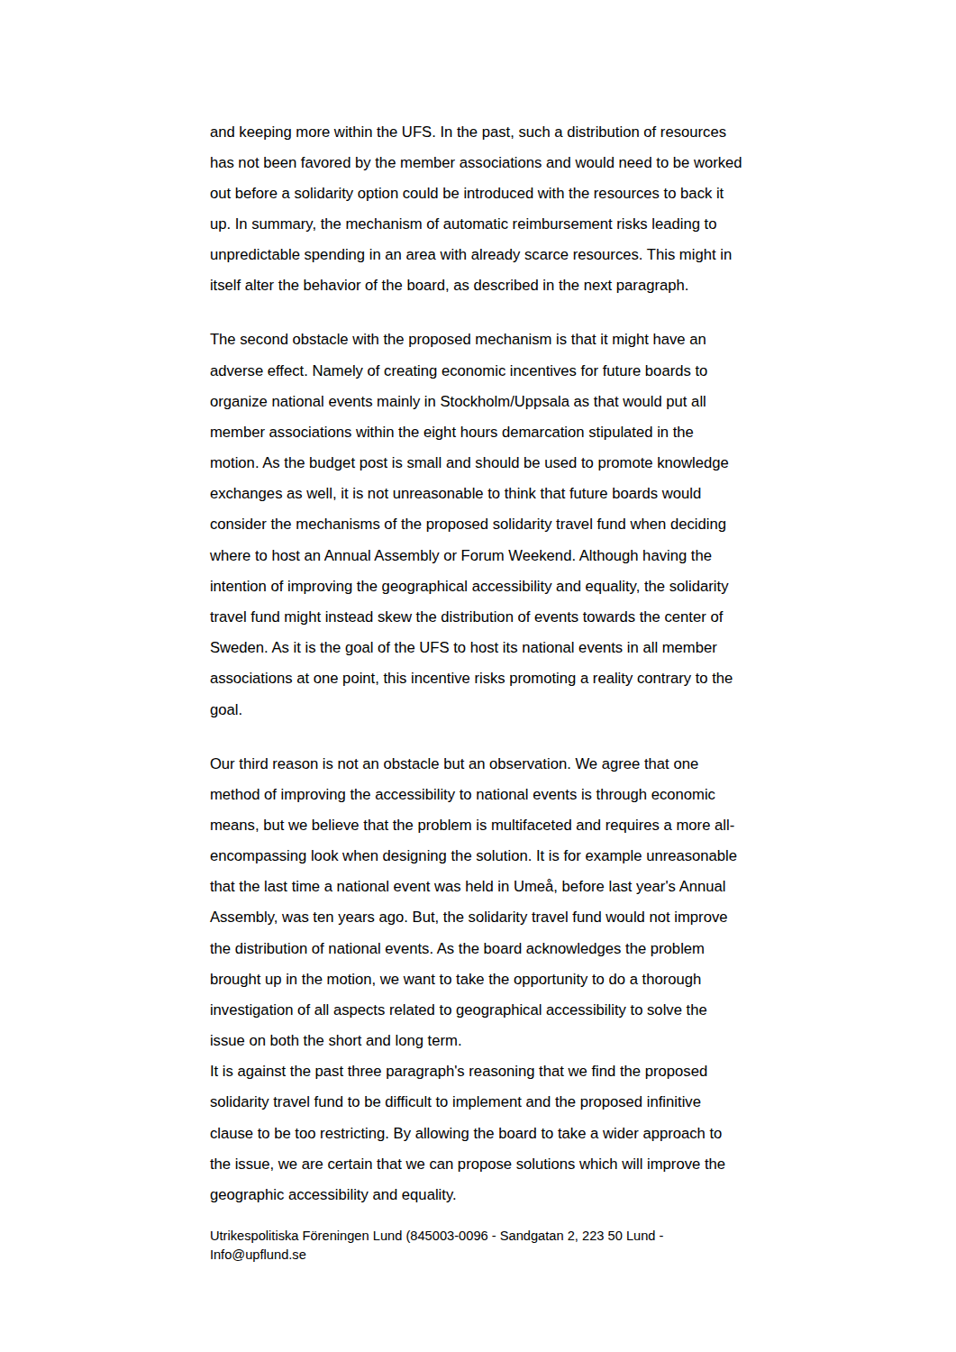and keeping more within the UFS. In the past, such a distribution of resources has not been favored by the member associations and would need to be worked out before a solidarity option could be introduced with the resources to back it up. In summary, the mechanism of automatic reimbursement risks leading to unpredictable spending in an area with already scarce resources. This might in itself alter the behavior of the board, as described in the next paragraph.
The second obstacle with the proposed mechanism is that it might have an adverse effect. Namely of creating economic incentives for future boards to organize national events mainly in Stockholm/Uppsala as that would put all member associations within the eight hours demarcation stipulated in the motion. As the budget post is small and should be used to promote knowledge exchanges as well, it is not unreasonable to think that future boards would consider the mechanisms of the proposed solidarity travel fund when deciding where to host an Annual Assembly or Forum Weekend. Although having the intention of improving the geographical accessibility and equality, the solidarity travel fund might instead skew the distribution of events towards the center of Sweden. As it is the goal of the UFS to host its national events in all member associations at one point, this incentive risks promoting a reality contrary to the goal.
Our third reason is not an obstacle but an observation. We agree that one method of improving the accessibility to national events is through economic means, but we believe that the problem is multifaceted and requires a more all-encompassing look when designing the solution. It is for example unreasonable that the last time a national event was held in Umeå, before last year's Annual Assembly, was ten years ago. But, the solidarity travel fund would not improve the distribution of national events. As the board acknowledges the problem brought up in the motion, we want to take the opportunity to do a thorough investigation of all aspects related to geographical accessibility to solve the issue on both the short and long term.
It is against the past three paragraph's reasoning that we find the proposed solidarity travel fund to be difficult to implement and the proposed infinitive clause to be too restricting. By allowing the board to take a wider approach to the issue, we are certain that we can propose solutions which will improve the geographic accessibility and equality.
Utrikespolitiska Föreningen Lund (845003-0096 - Sandgatan 2, 223 50 Lund - Info@upflund.se